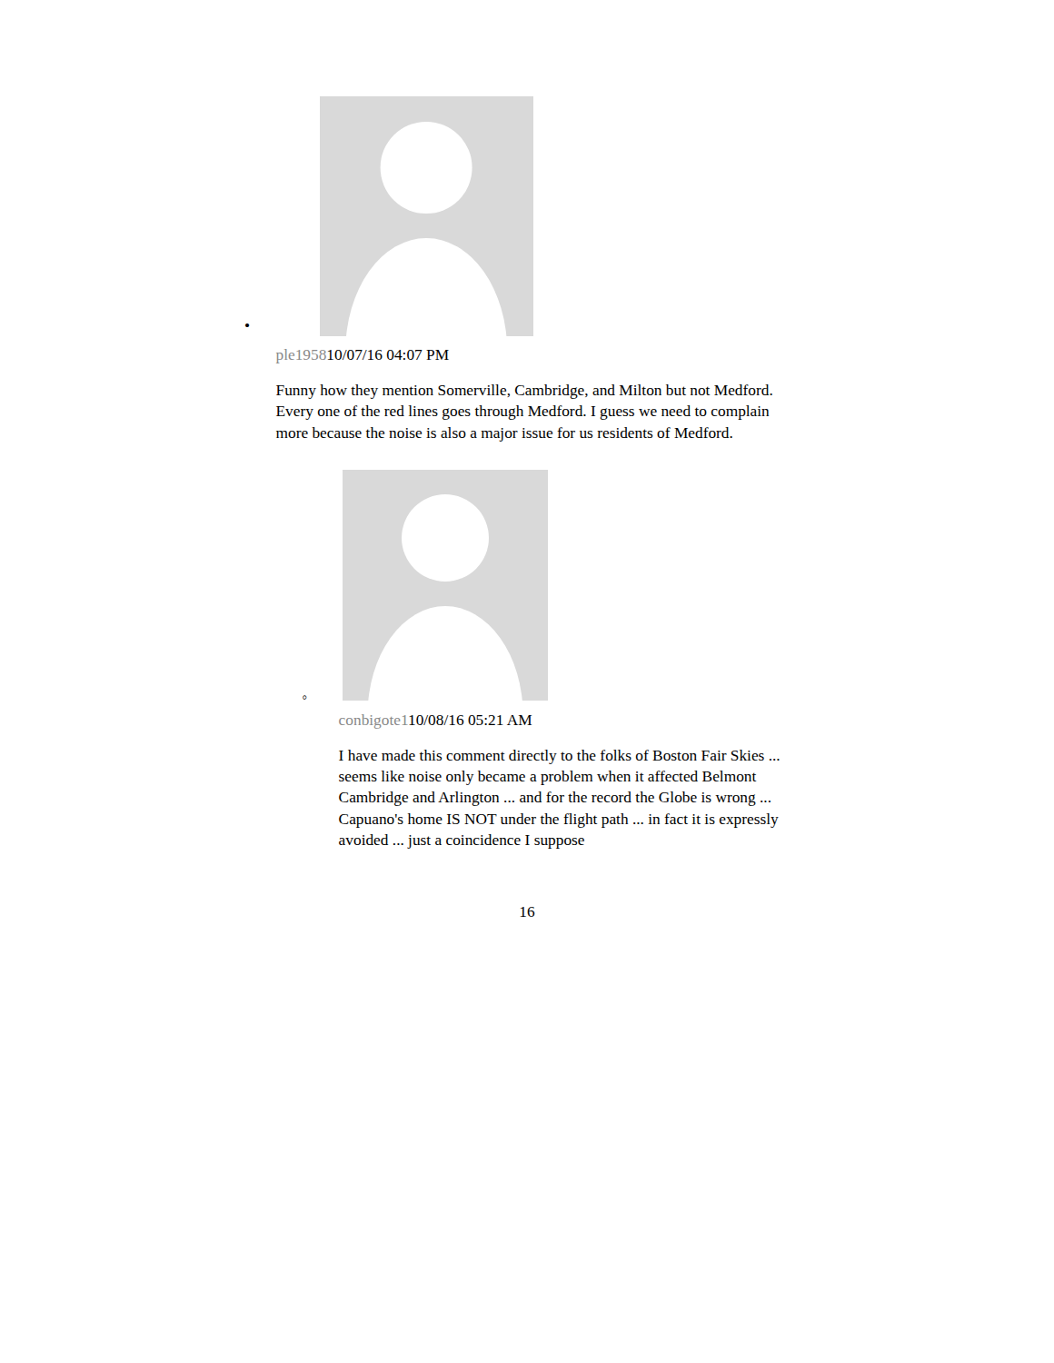ple195810/07/16 04:07 PM
Funny how they mention Somerville, Cambridge, and Milton but not Medford. Every one of the red lines goes through Medford. I guess we need to complain more because the noise is also a major issue for us residents of Medford.
conbigote110/08/16 05:21 AM
I have made this comment directly to the folks of Boston Fair Skies ... seems like noise only became a problem when it affected Belmont Cambridge and Arlington ... and for the record the Globe is wrong ... Capuano's home IS NOT under the flight path ... in fact it is expressly avoided ... just a coincidence I suppose
16